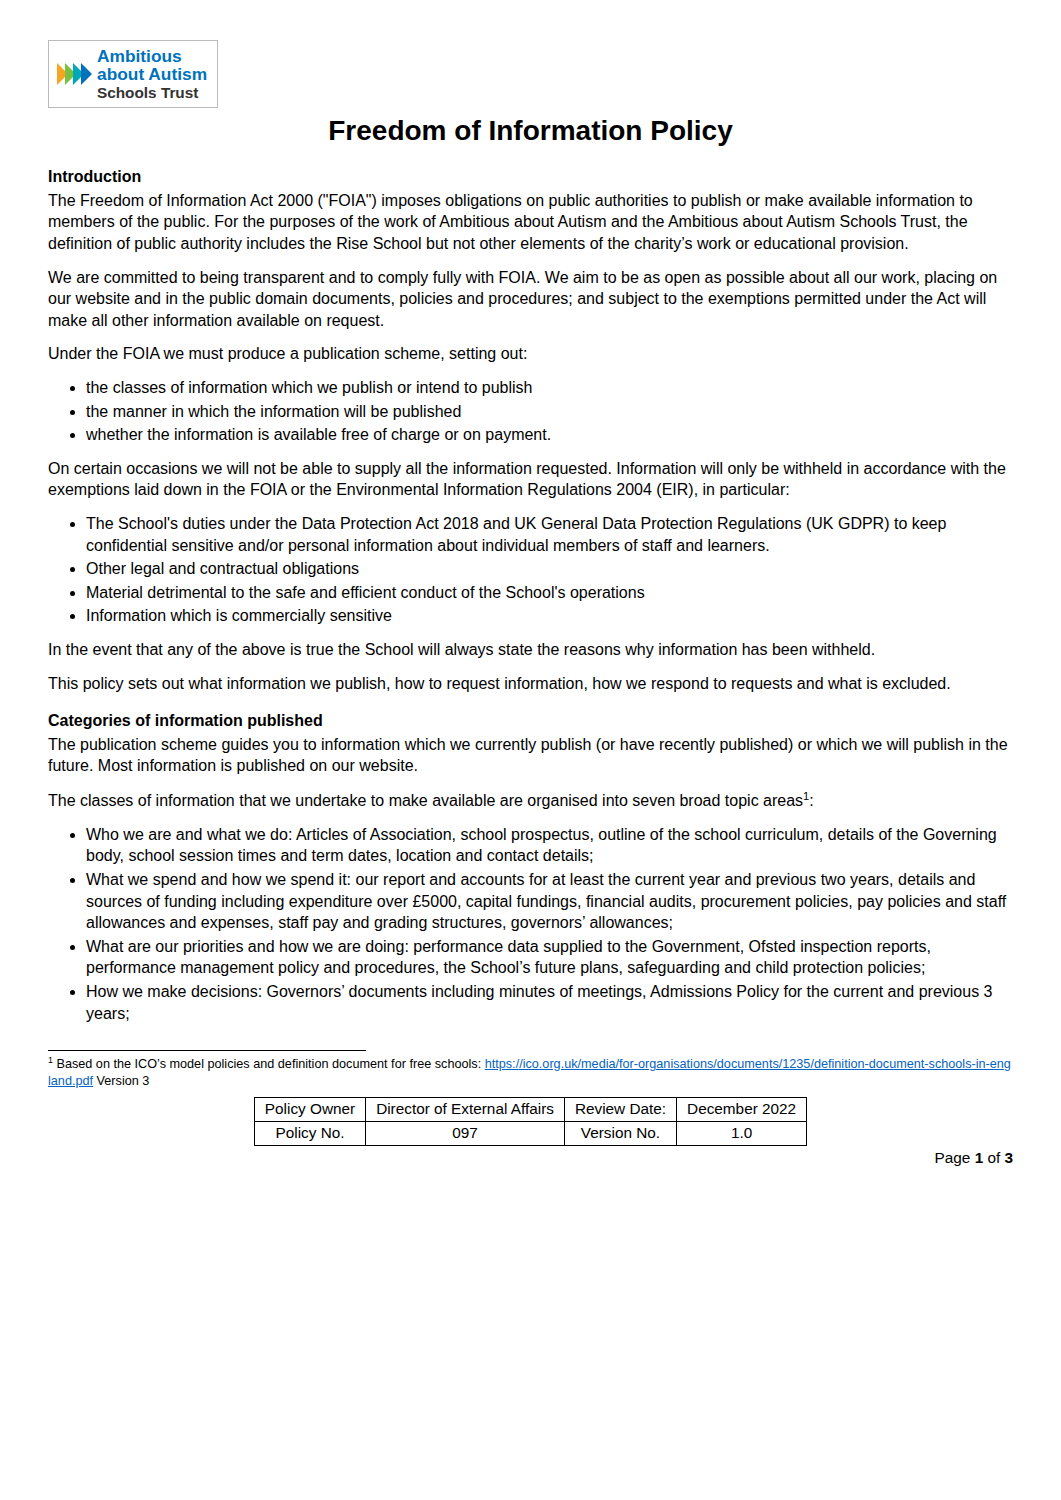Ambitious
about AutismSchools Trust
Freedom of Information Policy
Introduction
The Freedom of Information Act 2000 ("FOIA") imposes obligations on public authorities to publish or make available information to members of the public. For the purposes of the work of Ambitious about Autism and the Ambitious about Autism Schools Trust, the definition of public authority includes the Rise School but not other elements of the charity’s work or educational provision.
We are committed to being transparent and to comply fully with FOIA. We aim to be as open as possible about all our work, placing on our website and in the public domain documents, policies and procedures; and subject to the exemptions permitted under the Act will make all other information available on request.
Under the FOIA we must produce a publication scheme, setting out:
the classes of information which we publish or intend to publish
the manner in which the information will be published
whether the information is available free of charge or on payment.
On certain occasions we will not be able to supply all the information requested. Information will only be withheld in accordance with the exemptions laid down in the FOIA or the Environmental Information Regulations 2004 (EIR), in particular:
The School's duties under the Data Protection Act 2018 and UK General Data Protection Regulations (UK GDPR) to keep confidential sensitive and/or personal information about individual members of staff and learners.
Other legal and contractual obligations
Material detrimental to the safe and efficient conduct of the School's operations
Information which is commercially sensitive
In the event that any of the above is true the School will always state the reasons why information has been withheld.
This policy sets out what information we publish, how to request information, how we respond to requests and what is excluded.
Categories of information published
The publication scheme guides you to information which we currently publish (or have recently published) or which we will publish in the future. Most information is published on our website.
The classes of information that we undertake to make available are organised into seven broad topic areas1:
Who we are and what we do: Articles of Association, school prospectus, outline of the school curriculum, details of the Governing body, school session times and term dates, location and contact details;
What we spend and how we spend it: our report and accounts for at least the current year and previous two years, details and sources of funding including expenditure over £5000, capital fundings, financial audits, procurement policies, pay policies and staff allowances and expenses, staff pay and grading structures, governors’ allowances;
What are our priorities and how we are doing: performance data supplied to the Government, Ofsted inspection reports, performance management policy and procedures, the School’s future plans, safeguarding and child protection policies;
How we make decisions: Governors’ documents including minutes of meetings, Admissions Policy for the current and previous 3 years;
1 Based on the ICO’s model policies and definition document for free schools: https://ico.org.uk/media/for-organisations/documents/1235/definition-document-schools-in-england.pdf Version 3
| Policy Owner | Director of External Affairs | Review Date: | December 2022 |
| Policy No. | 097 | Version No. | 1.0 |
Page 1 of 3